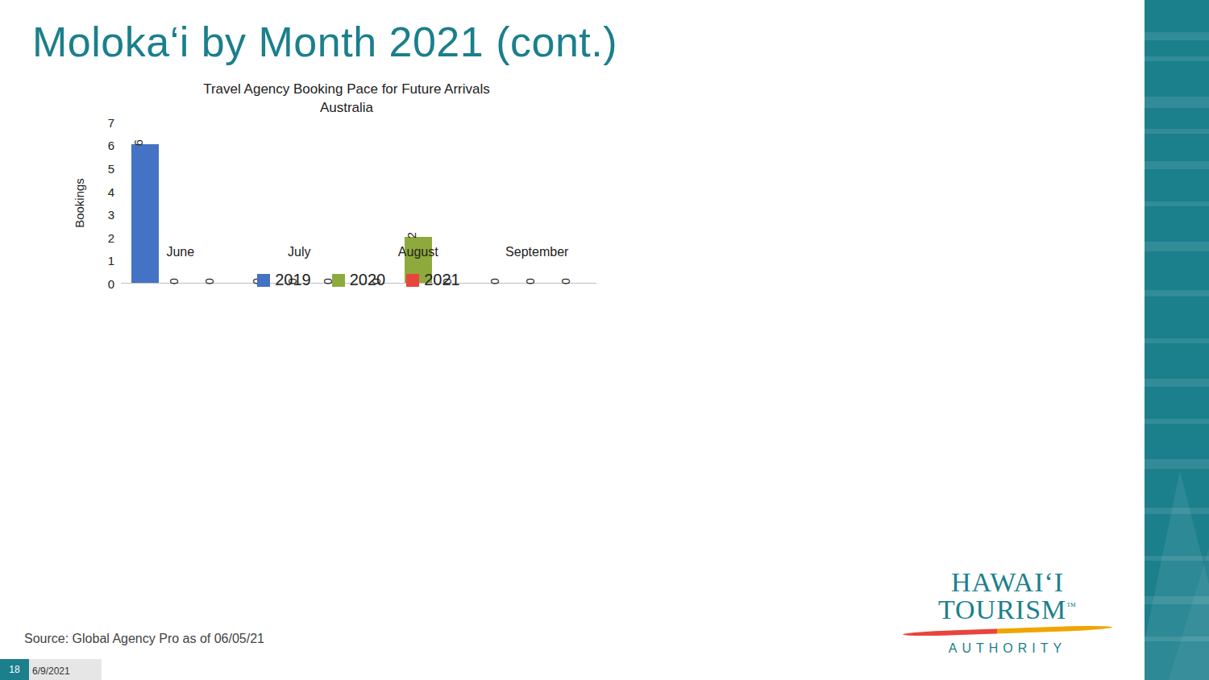Moloka‘i by Month 2021 (cont.)
Travel Agency Booking Pace for Future Arrivals
Australia
Bookings
7 6 5 4 3 2 1 0
6
0
0
0
0
0
0
2
0
0
0
0
June
July
August
September
2019
2020
2021
Source: Global Agency Pro as of 06/05/21
18
6/9/2021
HAWAI‘I TOURISM™
AUTHORITY